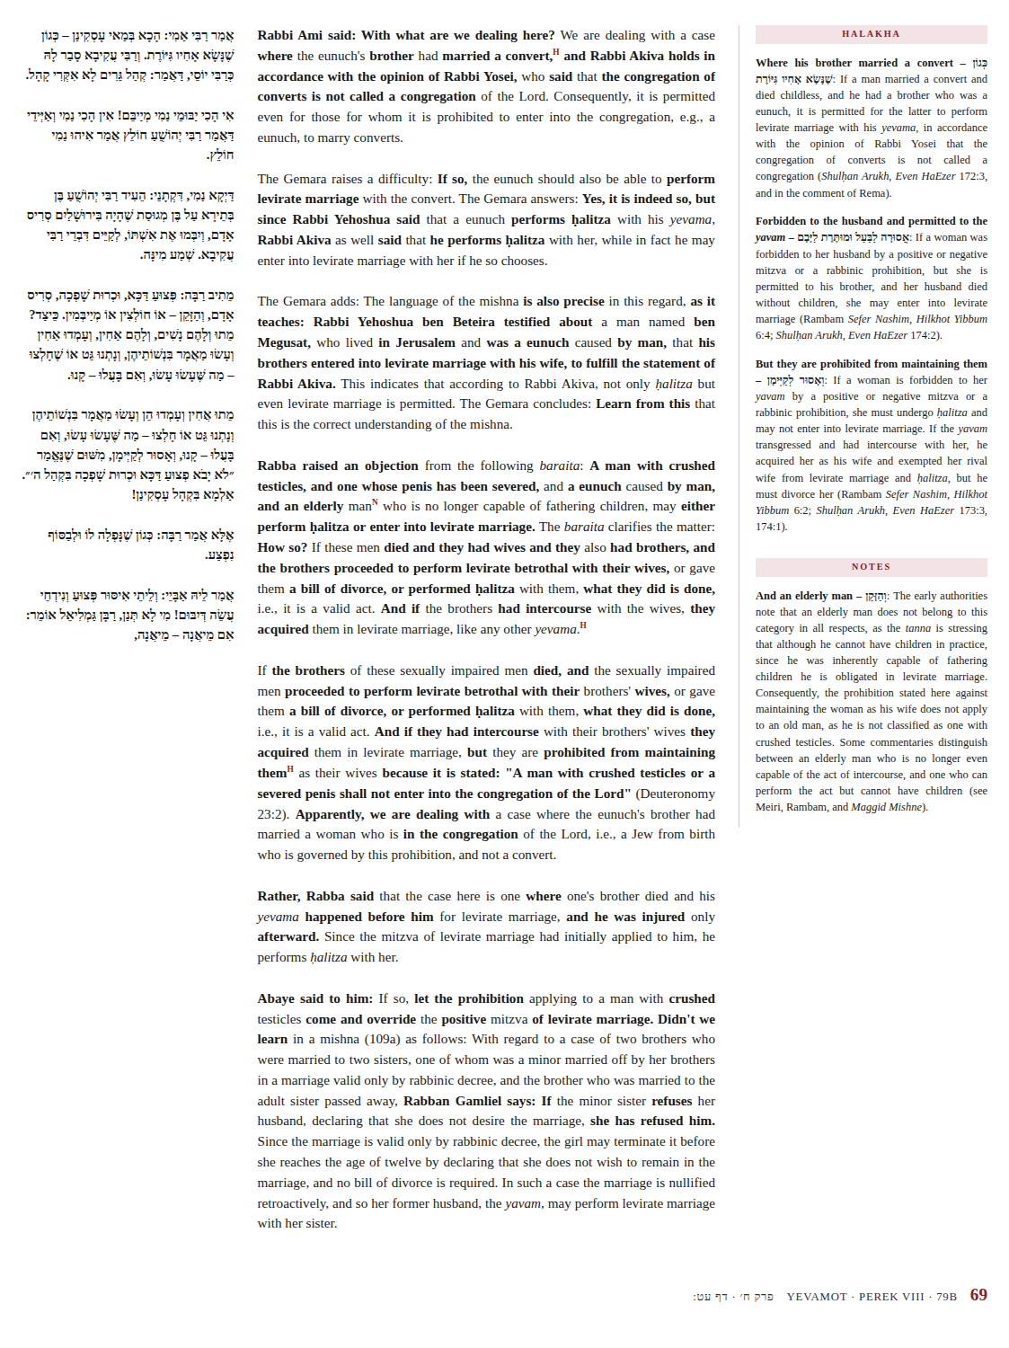אֲמַר רַבִּי אַמִי: הָכָא בְּמַאי עָסְקִינַן – כְּגוֹן שֶׁנָּשָׂא אָחִיו גִּיּוֹרֶת. וְרַבִּי עֲקִיבָא סָבַר לָהּ כְּרַבִּי יוֹסֵי, דַּאֲמַר: קְהַל גֵּרִים לָא אִקְּרִי קָהָל.
אִי הָכִי יַבּוּמֵי נַמִי מְיַיבֵּם! אִין הָכִי נַמִי וְאַיְּידֵי דַּאֲמַר רַבִּי יְהוֹשֻׁעַ חוֹלֵץ אֲמַר אִיהוּ נַמִי חוֹלֵץ.
דַּיְקָא נַמִי, דִּקְתָנֵי: הֵעִיד רַבִּי יְהוֹשֻׁעַ בֶּן בְּתֵירָא עַל בֶּן מְגוּסַת שֶׁהָיָה בִּירוּשָׁלַיִם סְרִיס אָדָם, וְיִבְּמוּ אֶת אִשְׁתּוֹ, לְקַיֵּים דִּבְרֵי רַבִּי עֲקִיבָא. שְׁמַע מִינָּה.
מֵתִיב רַבָּה: פְּצוּעַ דַּכָּא, וּכְרוּת שָׁפְכָה, סְרִיס אָדָם, וְהַזָּקֵן – אוֹ חוֹלְצִין אוֹ מְיַיבְּמִין. כֵּיצַד? מֵתוּ וְלָהֶם נָשִׁים, וְלָהֶם אַחִין, וְעָמְדוּ אַחִין וְעָשׂוּ מַאֲמָר בִּנְשׁוֹתֵיהֶן, וְנָתְנוּ גֵּט אוֹ שֶׁחָלְצוּ – מַה שֶּׁעָשׂוּ עָשׂוּ, וְאִם בָּעֲלוּ – קָנוּ.
מֵתוּ אֲחִין וְעָמְדוּ הֵן וְעָשׂוּ מַאֲמָר בִּנְשׁוֹתֵיהֶן וְנָתְנוּ גֵּט אוֹ חָלְצוּ – מַה שֶּׁעָשׂוּ עָשׂוּ, וְאִם בָּעֲלוּ – קָנוּ, וְאָסוּר לְקַיְּימָן, מִשּׁוּם שֶׁנֶּאֱמַר ״לֹא יָבֹא פְצוּעַ דַּכָּא וּכְרוּת שָׁפְכָה בִּקְהַל ה׳״. אַלְמָא בִּקְהָל עָסְקִינַן!
אֶלָּא אֲמַר רַבָּה: כְּגוֹן שֶׁנָּפְלָה לוֹ וּלְבַסּוֹף נִפְצַע.
אֲמַר לֵיהּ אַבָּיֵי: וְלֵיתֵי אִיסּוּר פְּצוּעַ וְנִידְחֵי עֲשֵׂה דְּיִבּוּם! מִי לָא תְּנַן, רַבָּן גַּמְלִיאֵל אוֹמֵר: אִם מֵיאֲנָה – מֵיאֲנָה,
Rabbi Ami said: With what are we dealing here? We are dealing with a case where the eunuch's brother had married a convert, H and Rabbi Akiva holds in accordance with the opinion of Rabbi Yosei, who said that the congregation of converts is not called a congregation of the Lord. Consequently, it is permitted even for those for whom it is prohibited to enter into the congregation, e.g., a eunuch, to marry converts.
The Gemara raises a difficulty: If so, the eunuch should also be able to perform levirate marriage with the convert. The Gemara answers: Yes, it is indeed so, but since Rabbi Yehoshua said that a eunuch performs ḥalitza with his yevama, Rabbi Akiva as well said that he performs ḥalitza with her, while in fact he may enter into levirate marriage with her if he so chooses.
The Gemara adds: The language of the mishna is also precise in this regard, as it teaches: Rabbi Yehoshua ben Beteira testified about a man named ben Megusat, who lived in Jerusalem and was a eunuch caused by man, that his brothers entered into levirate marriage with his wife, to fulfill the statement of Rabbi Akiva. This indicates that according to Rabbi Akiva, not only ḥalitza but even levirate marriage is permitted. The Gemara concludes: Learn from this that this is the correct understanding of the mishna.
Rabba raised an objection from the following baraita: A man with crushed testicles, and one whose penis has been severed, and a eunuch caused by man, and an elderly manN who is no longer capable of fathering children, may either perform ḥalitza or enter into levirate marriage. The baraita clarifies the matter: How so? If these men died and they had wives and they also had brothers, and the brothers proceeded to perform levirate betrothal with their wives, or gave them a bill of divorce, or performed ḥalitza with them, what they did is done, i.e., it is a valid act. And if the brothers had intercourse with the wives, they acquired them in levirate marriage, like any other yevama.H
If the brothers of these sexually impaired men died, and the sexually impaired men proceeded to perform levirate betrothal with their brothers' wives, or gave them a bill of divorce, or performed ḥalitza with them, what they did is done, i.e., it is a valid act. And if they had intercourse with their brothers' wives they acquired them in levirate marriage, but they are prohibited from maintaining them H as their wives because it is stated: "A man with crushed testicles or a severed penis shall not enter into the congregation of the Lord" (Deuteronomy 23:2). Apparently, we are dealing with a case where the eunuch's brother had married a woman who is in the congregation of the Lord, i.e., a Jew from birth who is governed by this prohibition, and not a convert.
Rather, Rabba said that the case here is one where one's brother died and his yevama happened before him for levirate marriage, and he was injured only afterward. Since the mitzva of levirate marriage had initially applied to him, he performs ḥalitza with her.
Abaye said to him: If so, let the prohibition applying to a man with crushed testicles come and override the positive mitzva of levirate marriage. Didn't we learn in a mishna (109a) as follows: With regard to a case of two brothers who were married to two sisters, one of whom was a minor married off by her brothers in a marriage valid only by rabbinic decree, and the brother who was married to the adult sister passed away, Rabban Gamliel says: If the minor sister refuses her husband, declaring that she does not desire the marriage, she has refused him. Since the marriage is valid only by rabbinic decree, the girl may terminate it before she reaches the age of twelve by declaring that she does not wish to remain in the marriage, and no bill of divorce is required. In such a case the marriage is nullified retroactively, and so her former husband, the yavam, may perform levirate marriage with her sister.
Halakha
Where his brother married a convert – כְּגוֹן שֶׁנָּשָׂא אָחִיו גִּיּוֹרֶת: If a man married a convert and died childless, and he had a brother who was a eunuch, it is permitted for the latter to perform levirate marriage with his yevama, in accordance with the opinion of Rabbi Yosei that the congregation of converts is not called a congregation (Shulḥan Arukh, Even HaEzer 172:3, and in the comment of Rema).
Forbidden to the husband and permitted to the yavam – אֲסוּרָה לַבַּעַל וּמוּתֶּרֶת לַיָּבָם: If a woman was forbidden to her husband by a positive or negative mitzva or a rabbinic prohibition, but she is permitted to his brother, and her husband died without children, she may enter into levirate marriage (Rambam Sefer Nashim, Hilkhot Yibbum 6:4; Shulḥan Arukh, Even HaEzer 174:2).
But they are prohibited from maintaining them – וְאָסוּר לְקַיְּימָן: If a woman is forbidden to her yavam by a positive or negative mitzva or a rabbinic prohibition, she must undergo ḥalitza and may not enter into levirate marriage. If the yavam transgressed and had intercourse with her, he acquired her as his wife and exempted her rival wife from levirate marriage and ḥalitza, but he must divorce her (Rambam Sefer Nashim, Hilkhot Yibbum 6:2; Shulḥan Arukh, Even HaEzer 173:3, 174:1).
Notes
And an elderly man – וְהַזָּקֵן: The early authorities note that an elderly man does not belong to this category in all respects, as the tanna is stressing that although he cannot have children in practice, since he was inherently capable of fathering children he is obligated in levirate marriage. Consequently, the prohibition stated here against maintaining the woman as his wife does not apply to an old man, as he is not classified as one with crushed testicles. Some commentaries distinguish between an elderly man who is no longer even capable of the act of intercourse, and one who can perform the act but cannot have children (see Meiri, Rambam, and Maggid Mishne).
פרק ח׳ · דף עט: YEVAMOT · PEREK VIII · 79B 69